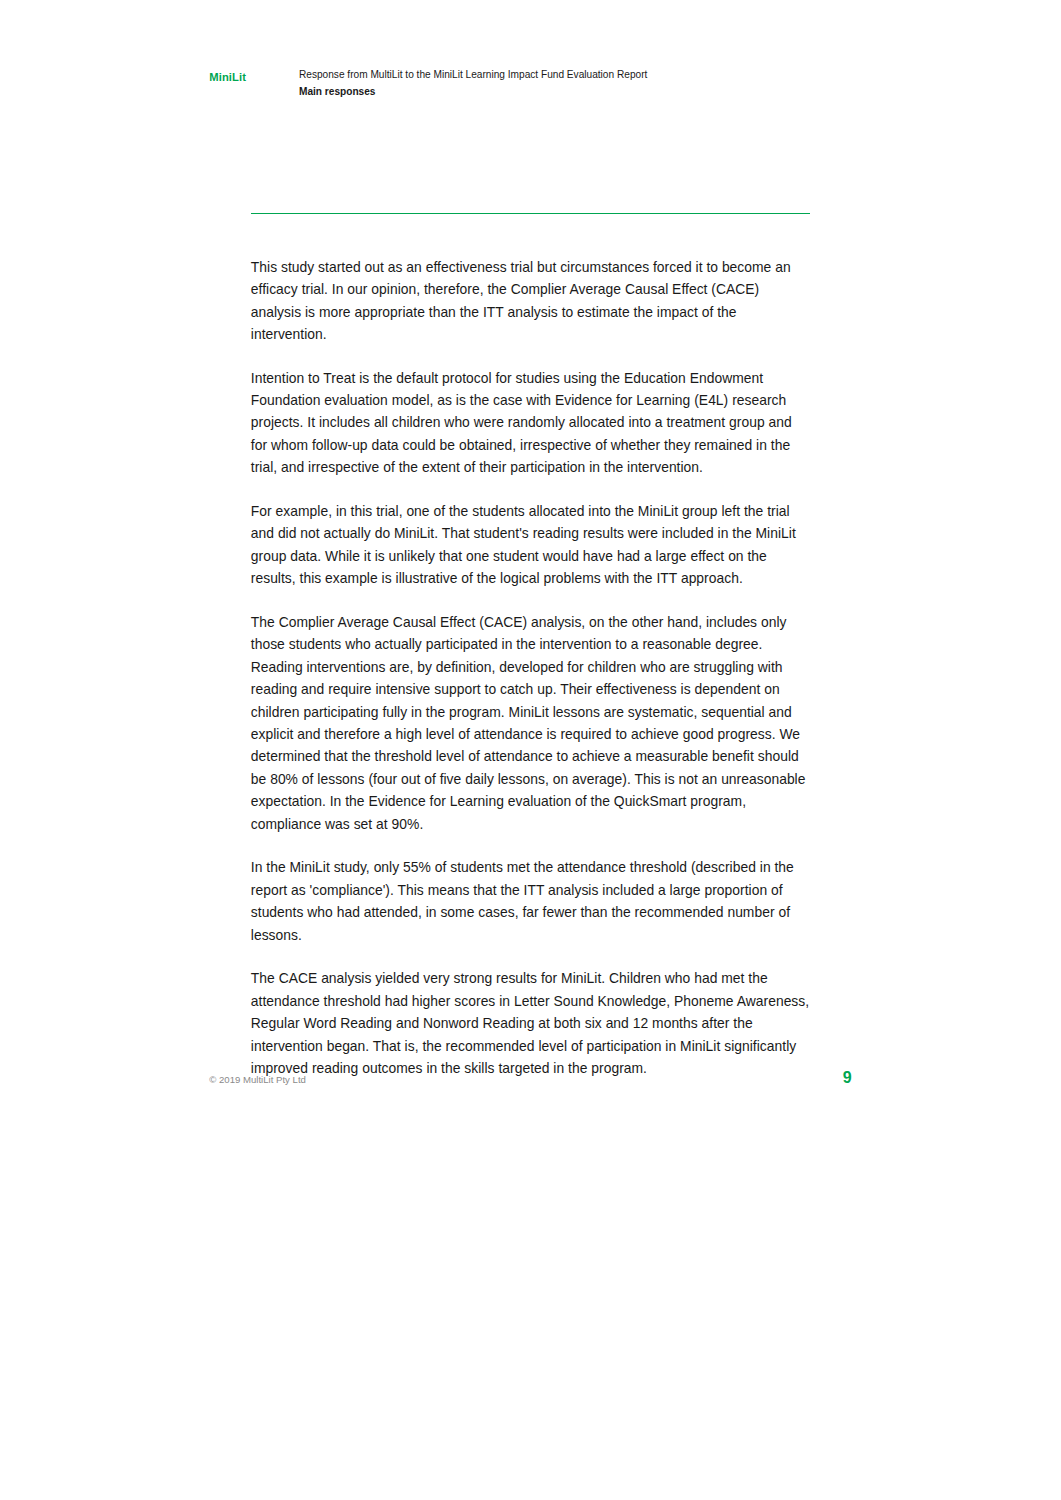MiniLit
Response from MultiLit to the MiniLit Learning Impact Fund Evaluation Report
Main responses
This study started out as an effectiveness trial but circumstances forced it to become an efficacy trial. In our opinion, therefore, the Complier Average Causal Effect (CACE) analysis is more appropriate than the ITT analysis to estimate the impact of the intervention.
Intention to Treat is the default protocol for studies using the Education Endowment Foundation evaluation model, as is the case with Evidence for Learning (E4L) research projects. It includes all children who were randomly allocated into a treatment group and for whom follow-up data could be obtained, irrespective of whether they remained in the trial, and irrespective of the extent of their participation in the intervention.
For example, in this trial, one of the students allocated into the MiniLit group left the trial and did not actually do MiniLit. That student's reading results were included in the MiniLit group data. While it is unlikely that one student would have had a large effect on the results, this example is illustrative of the logical problems with the ITT approach.
The Complier Average Causal Effect (CACE) analysis, on the other hand, includes only those students who actually participated in the intervention to a reasonable degree. Reading interventions are, by definition, developed for children who are struggling with reading and require intensive support to catch up. Their effectiveness is dependent on children participating fully in the program. MiniLit lessons are systematic, sequential and explicit and therefore a high level of attendance is required to achieve good progress. We determined that the threshold level of attendance to achieve a measurable benefit should be 80% of lessons (four out of five daily lessons, on average). This is not an unreasonable expectation. In the Evidence for Learning evaluation of the QuickSmart program, compliance was set at 90%.
In the MiniLit study, only 55% of students met the attendance threshold (described in the report as 'compliance'). This means that the ITT analysis included a large proportion of students who had attended, in some cases, far fewer than the recommended number of lessons.
The CACE analysis yielded very strong results for MiniLit. Children who had met the attendance threshold had higher scores in Letter Sound Knowledge, Phoneme Awareness, Regular Word Reading and Nonword Reading at both six and 12 months after the intervention began. That is, the recommended level of participation in MiniLit significantly improved reading outcomes in the skills targeted in the program.
© 2019 MultiLit Pty Ltd
9